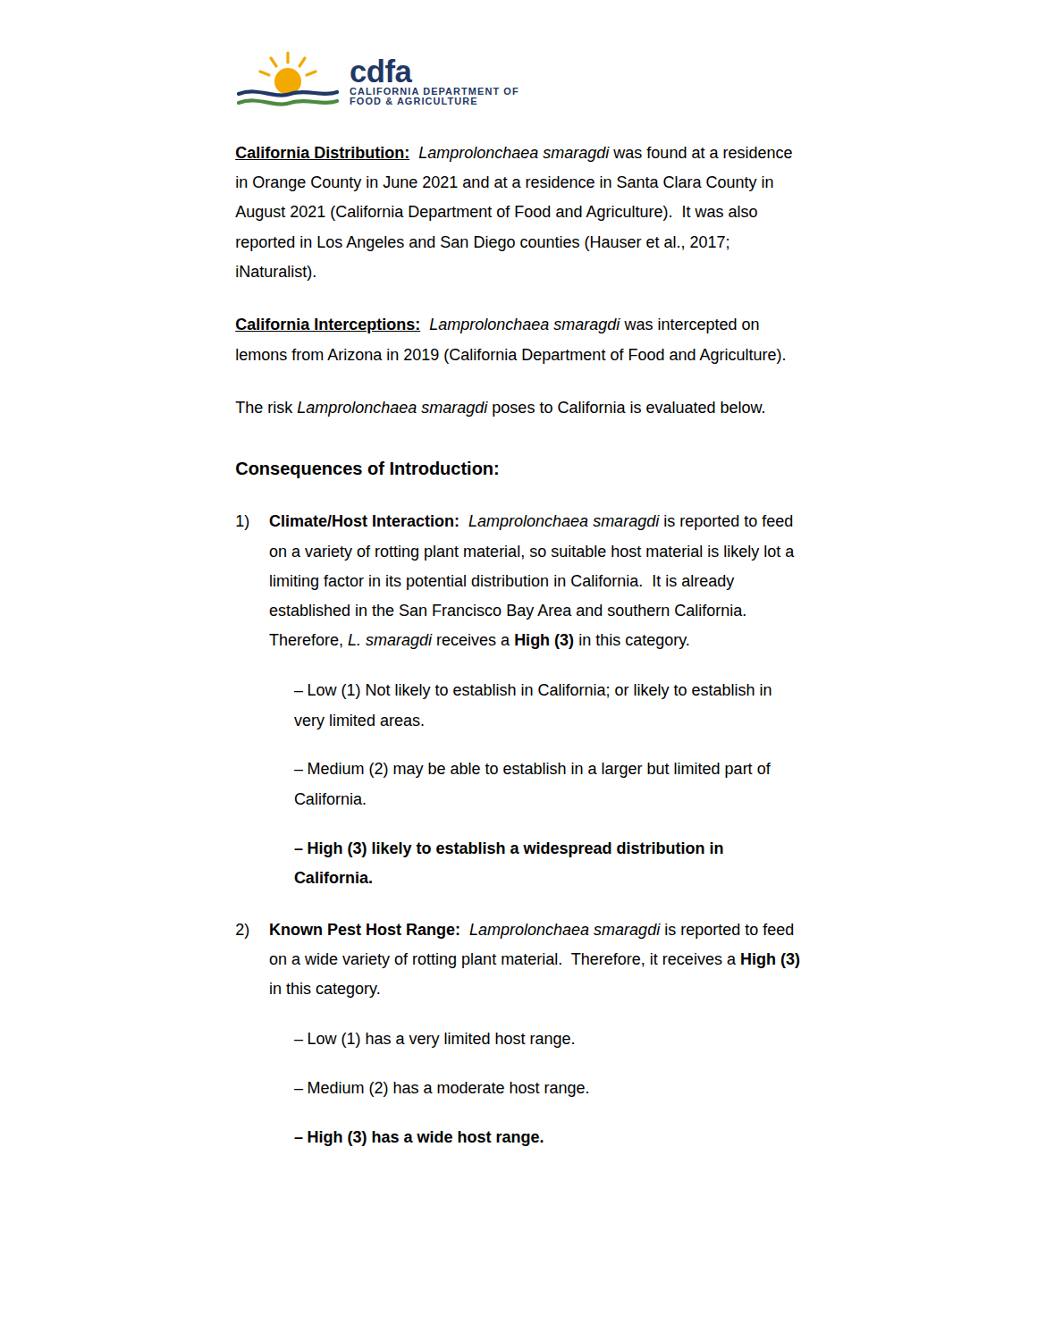cdfa California Department of Food & Agriculture
California Distribution: Lamprolonchaea smaragdi was found at a residence in Orange County in June 2021 and at a residence in Santa Clara County in August 2021 (California Department of Food and Agriculture). It was also reported in Los Angeles and San Diego counties (Hauser et al., 2017; iNaturalist).
California Interceptions: Lamprolonchaea smaragdi was intercepted on lemons from Arizona in 2019 (California Department of Food and Agriculture).
The risk Lamprolonchaea smaragdi poses to California is evaluated below.
Consequences of Introduction:
Climate/Host Interaction: Lamprolonchaea smaragdi is reported to feed on a variety of rotting plant material, so suitable host material is likely lot a limiting factor in its potential distribution in California. It is already established in the San Francisco Bay Area and southern California. Therefore, L. smaragdi receives a High (3) in this category.
–Low (1) Not likely to establish in California; or likely to establish in very limited areas.
–Medium (2) may be able to establish in a larger but limited part of California.
–High (3) likely to establish a widespread distribution in California.
Known Pest Host Range: Lamprolonchaea smaragdi is reported to feed on a wide variety of rotting plant material. Therefore, it receives a High (3) in this category.
–Low (1) has a very limited host range.
–Medium (2) has a moderate host range.
–High (3) has a wide host range.